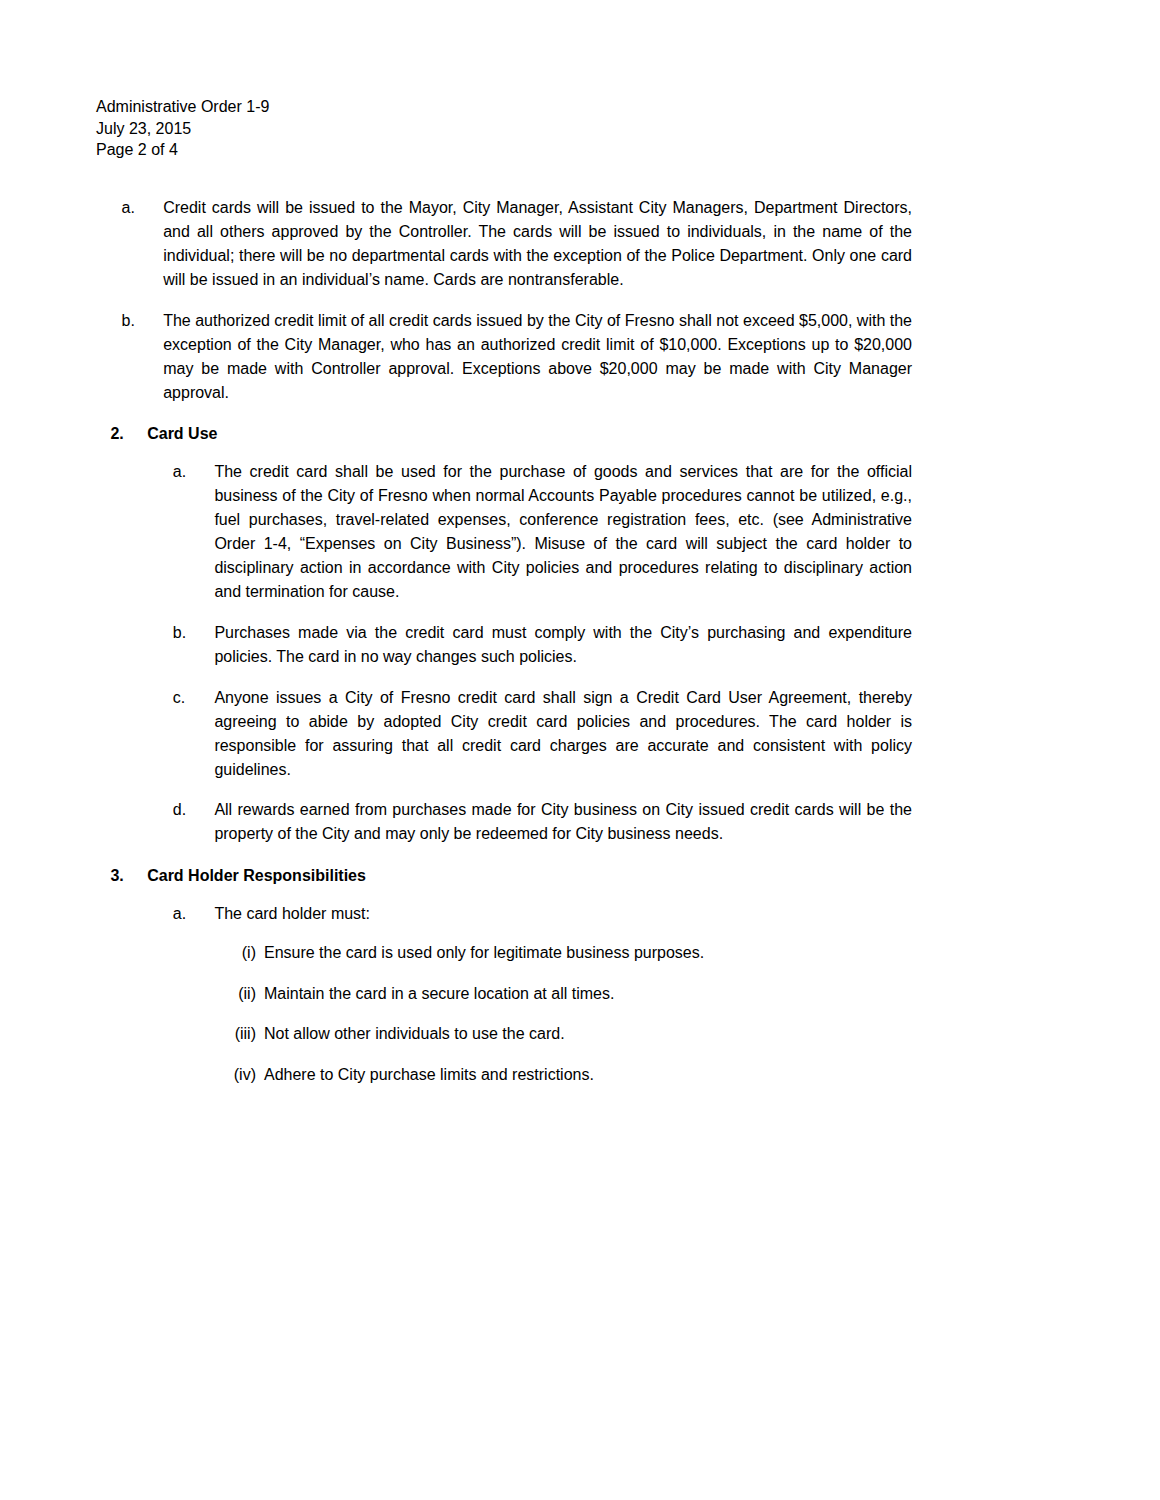Administrative Order 1-9
July 23, 2015
Page 2 of 4
a. Credit cards will be issued to the Mayor, City Manager, Assistant City Managers, Department Directors, and all others approved by the Controller. The cards will be issued to individuals, in the name of the individual; there will be no departmental cards with the exception of the Police Department. Only one card will be issued in an individual’s name. Cards are nontransferable.
b. The authorized credit limit of all credit cards issued by the City of Fresno shall not exceed $5,000, with the exception of the City Manager, who has an authorized credit limit of $10,000. Exceptions up to $20,000 may be made with Controller approval. Exceptions above $20,000 may be made with City Manager approval.
2. Card Use
a. The credit card shall be used for the purchase of goods and services that are for the official business of the City of Fresno when normal Accounts Payable procedures cannot be utilized, e.g., fuel purchases, travel-related expenses, conference registration fees, etc. (see Administrative Order 1-4, “Expenses on City Business”). Misuse of the card will subject the card holder to disciplinary action in accordance with City policies and procedures relating to disciplinary action and termination for cause.
b. Purchases made via the credit card must comply with the City’s purchasing and expenditure policies. The card in no way changes such policies.
c. Anyone issues a City of Fresno credit card shall sign a Credit Card User Agreement, thereby agreeing to abide by adopted City credit card policies and procedures. The card holder is responsible for assuring that all credit card charges are accurate and consistent with policy guidelines.
d. All rewards earned from purchases made for City business on City issued credit cards will be the property of the City and may only be redeemed for City business needs.
3. Card Holder Responsibilities
a. The card holder must:
(i) Ensure the card is used only for legitimate business purposes.
(ii) Maintain the card in a secure location at all times.
(iii) Not allow other individuals to use the card.
(iv) Adhere to City purchase limits and restrictions.